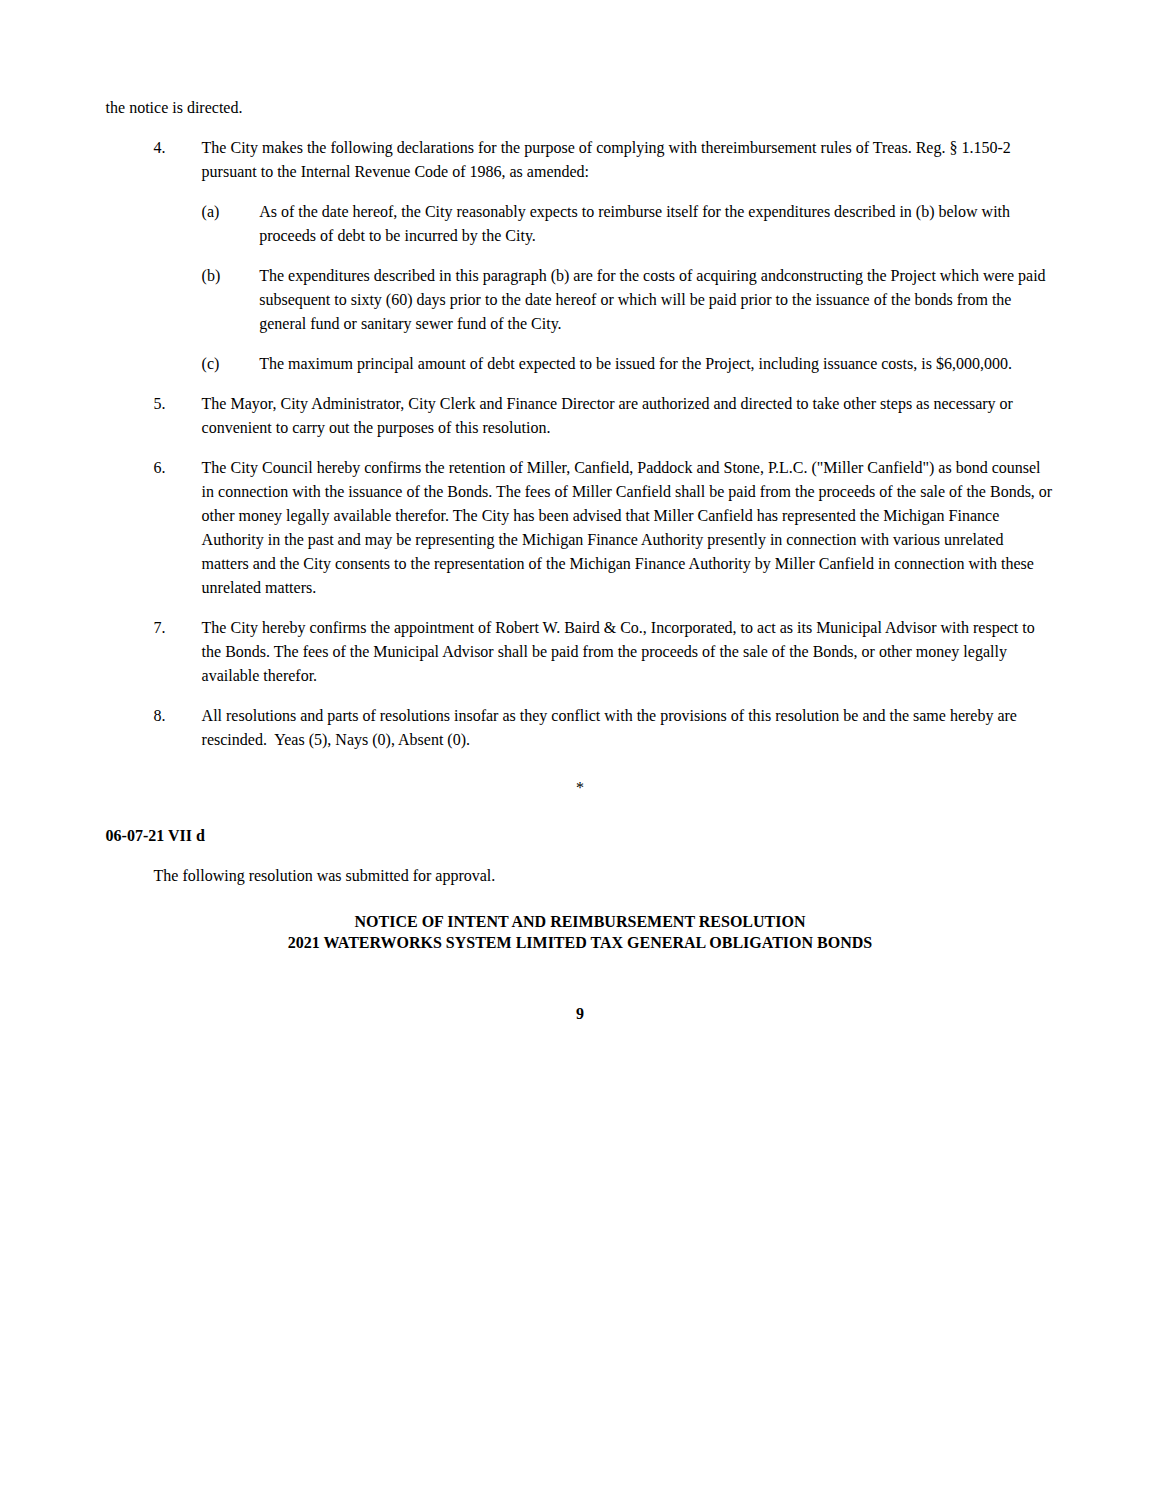the notice is directed.
4.
The City makes the following declarations for the purpose of complying with thereimbursement rules of Treas. Reg. § 1.150-2 pursuant to the Internal Revenue Code of 1986, as amended:
(a)
As of the date hereof, the City reasonably expects to reimburse itself for the expenditures described in (b) below with proceeds of debt to be incurred by the City.
(b)
The expenditures described in this paragraph (b) are for the costs of acquiring andconstructing the Project which were paid subsequent to sixty (60) days prior to the date hereof or which will be paid prior to the issuance of the bonds from the general fund or sanitary sewer fund of the City.
(c)
The maximum principal amount of debt expected to be issued for the Project, including issuance costs, is $6,000,000.
5.
The Mayor, City Administrator, City Clerk and Finance Director are authorized and directed to take other steps as necessary or convenient to carry out the purposes of this resolution.
6.
The City Council hereby confirms the retention of Miller, Canfield, Paddock and Stone, P.L.C. ("Miller Canfield") as bond counsel in connection with the issuance of the Bonds. The fees of Miller Canfield shall be paid from the proceeds of the sale of the Bonds, or other money legally available therefor. The City has been advised that Miller Canfield has represented the Michigan Finance Authority in the past and may be representing the Michigan Finance Authority presently in connection with various unrelated matters and the City consents to the representation of the Michigan Finance Authority by Miller Canfield in connection with these unrelated matters.
7.
The City hereby confirms the appointment of Robert W. Baird & Co., Incorporated, to act as its Municipal Advisor with respect to the Bonds. The fees of the Municipal Advisor shall be paid from the proceeds of the sale of the Bonds, or other money legally available therefor.
8.
All resolutions and parts of resolutions insofar as they conflict with the provisions of this resolution be and the same hereby are rescinded. Yeas (5), Nays (0), Absent (0).
*
06-07-21 VII d
The following resolution was submitted for approval.
NOTICE OF INTENT AND REIMBURSEMENT RESOLUTION
2021 WATERWORKS SYSTEM LIMITED TAX GENERAL OBLIGATION BONDS
9